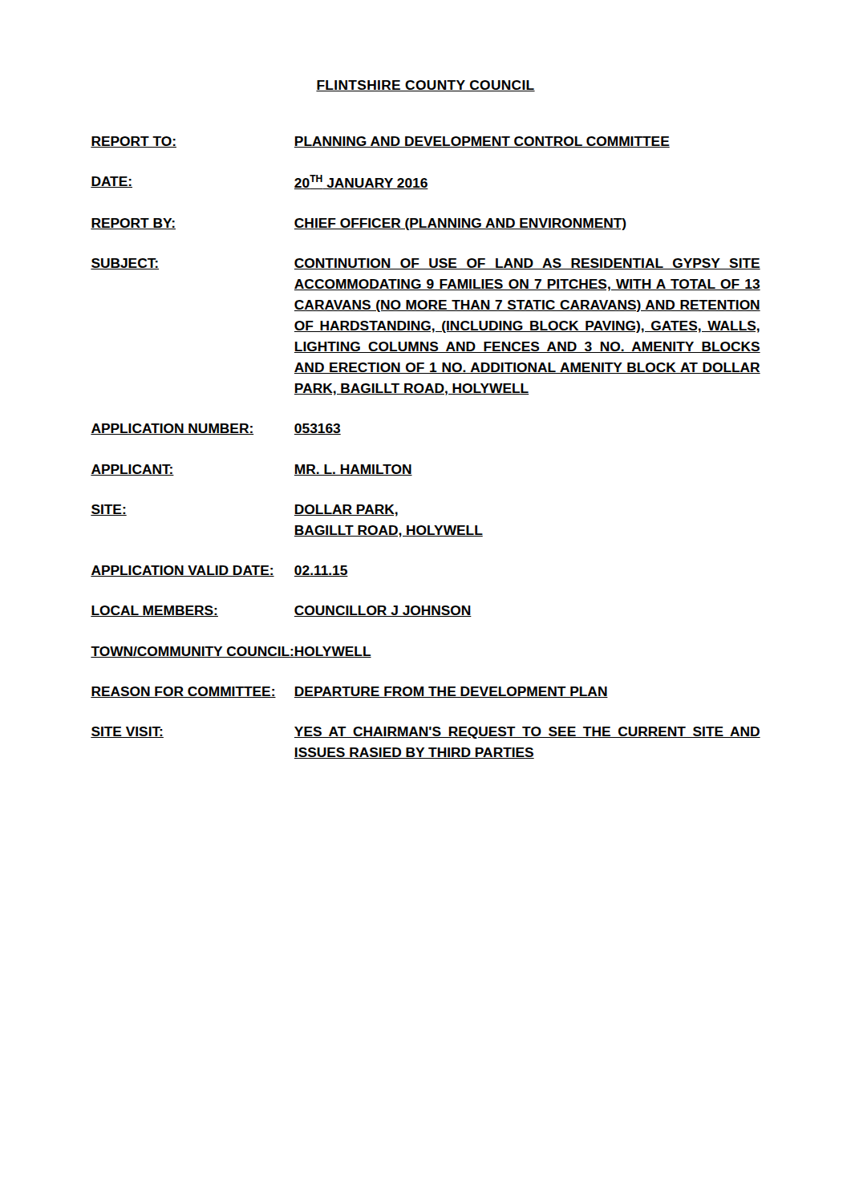FLINTSHIRE COUNTY COUNCIL
| REPORT TO: | PLANNING AND DEVELOPMENT CONTROL COMMITTEE |
| DATE: | 20 TH JANUARY 2016 |
| REPORT BY: | CHIEF OFFICER (PLANNING AND ENVIRONMENT) |
| SUBJECT: | CONTINUTION OF USE OF LAND AS RESIDENTIAL GYPSY SITE ACCOMMODATING 9 FAMILIES ON 7 PITCHES, WITH A TOTAL OF 13 CARAVANS (NO MORE THAN 7 STATIC CARAVANS) AND RETENTION OF HARDSTANDING, (INCLUDING BLOCK PAVING), GATES, WALLS, LIGHTING COLUMNS AND FENCES AND 3 NO. AMENITY BLOCKS AND ERECTION OF 1 NO. ADDITIONAL AMENITY BLOCK AT DOLLAR PARK, BAGILLT ROAD, HOLYWELL |
| APPLICATION NUMBER: | 053163 |
| APPLICANT: | MR. L. HAMILTON |
| SITE: | DOLLAR PARK, BAGILLT ROAD, HOLYWELL |
| APPLICATION VALID DATE: | 02.11.15 |
| LOCAL MEMBERS: | COUNCILLOR J JOHNSON |
| TOWN/COMMUNITY COUNCIL: | HOLYWELL |
| REASON FOR COMMITTEE: | DEPARTURE FROM THE DEVELOPMENT PLAN |
| SITE VISIT: | YES AT CHAIRMAN'S REQUEST TO SEE THE CURRENT SITE AND ISSUES RASIED BY THIRD PARTIES |